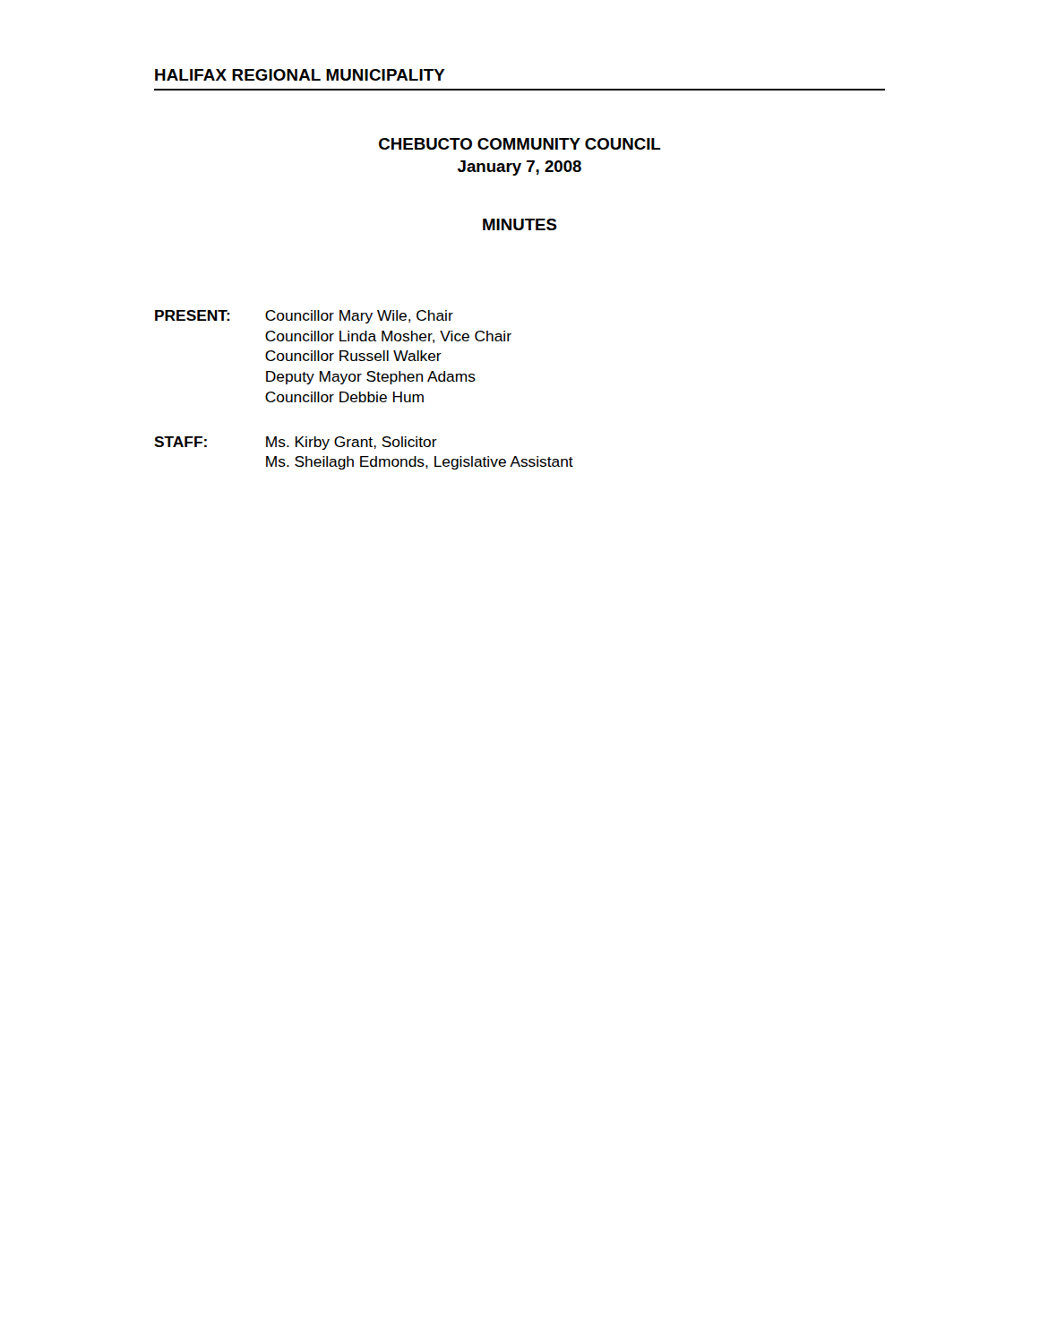HALIFAX REGIONAL MUNICIPALITY
CHEBUCTO COMMUNITY COUNCIL
January 7, 2008
MINUTES
| PRESENT: | Councillor Mary Wile, Chair Councillor Linda Mosher, Vice Chair Councillor Russell Walker Deputy Mayor Stephen Adams Councillor Debbie Hum |
| STAFF: | Ms. Kirby Grant, Solicitor Ms. Sheilagh Edmonds, Legislative Assistant |